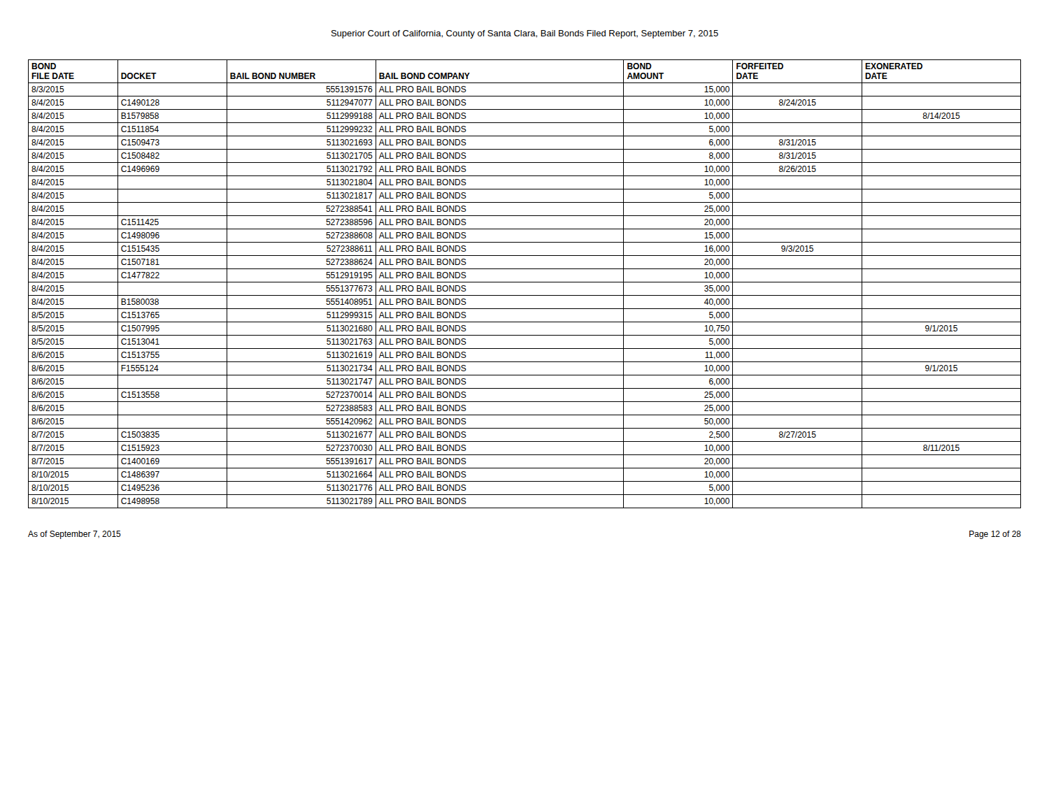Superior Court of California, County of Santa Clara, Bail Bonds Filed Report, September 7, 2015
| BOND FILE DATE | DOCKET | BAIL BOND NUMBER | BAIL BOND COMPANY | BOND AMOUNT | FORFEITED DATE | EXONERATED DATE |
| --- | --- | --- | --- | --- | --- | --- |
| 8/3/2015 | | 5551391576 | ALL PRO BAIL BONDS | 15,000 | | |
| 8/4/2015 | C1490128 | 5112947077 | ALL PRO BAIL BONDS | 10,000 | 8/24/2015 | |
| 8/4/2015 | B1579858 | 5112999188 | ALL PRO BAIL BONDS | 10,000 | | 8/14/2015 |
| 8/4/2015 | C1511854 | 5112999232 | ALL PRO BAIL BONDS | 5,000 | | |
| 8/4/2015 | C1509473 | 5113021693 | ALL PRO BAIL BONDS | 6,000 | 8/31/2015 | |
| 8/4/2015 | C1508482 | 5113021705 | ALL PRO BAIL BONDS | 8,000 | 8/31/2015 | |
| 8/4/2015 | C1496969 | 5113021792 | ALL PRO BAIL BONDS | 10,000 | 8/26/2015 | |
| 8/4/2015 | | 5113021804 | ALL PRO BAIL BONDS | 10,000 | | |
| 8/4/2015 | | 5113021817 | ALL PRO BAIL BONDS | 5,000 | | |
| 8/4/2015 | | 5272388541 | ALL PRO BAIL BONDS | 25,000 | | |
| 8/4/2015 | C1511425 | 5272388596 | ALL PRO BAIL BONDS | 20,000 | | |
| 8/4/2015 | C1498096 | 5272388608 | ALL PRO BAIL BONDS | 15,000 | | |
| 8/4/2015 | C1515435 | 5272388611 | ALL PRO BAIL BONDS | 16,000 | 9/3/2015 | |
| 8/4/2015 | C1507181 | 5272388624 | ALL PRO BAIL BONDS | 20,000 | | |
| 8/4/2015 | C1477822 | 5512919195 | ALL PRO BAIL BONDS | 10,000 | | |
| 8/4/2015 | | 5551377673 | ALL PRO BAIL BONDS | 35,000 | | |
| 8/4/2015 | B1580038 | 5551408951 | ALL PRO BAIL BONDS | 40,000 | | |
| 8/5/2015 | C1513765 | 5112999315 | ALL PRO BAIL BONDS | 5,000 | | |
| 8/5/2015 | C1507995 | 5113021680 | ALL PRO BAIL BONDS | 10,750 | | 9/1/2015 |
| 8/5/2015 | C1513041 | 5113021763 | ALL PRO BAIL BONDS | 5,000 | | |
| 8/6/2015 | C1513755 | 5113021619 | ALL PRO BAIL BONDS | 11,000 | | |
| 8/6/2015 | F1555124 | 5113021734 | ALL PRO BAIL BONDS | 10,000 | | 9/1/2015 |
| 8/6/2015 | | 5113021747 | ALL PRO BAIL BONDS | 6,000 | | |
| 8/6/2015 | C1513558 | 5272370014 | ALL PRO BAIL BONDS | 25,000 | | |
| 8/6/2015 | | 5272388583 | ALL PRO BAIL BONDS | 25,000 | | |
| 8/6/2015 | | 5551420962 | ALL PRO BAIL BONDS | 50,000 | | |
| 8/7/2015 | C1503835 | 5113021677 | ALL PRO BAIL BONDS | 2,500 | 8/27/2015 | |
| 8/7/2015 | C1515923 | 5272370030 | ALL PRO BAIL BONDS | 10,000 | | 8/11/2015 |
| 8/7/2015 | C1400169 | 5551391617 | ALL PRO BAIL BONDS | 20,000 | | |
| 8/10/2015 | C1486397 | 5113021664 | ALL PRO BAIL BONDS | 10,000 | | |
| 8/10/2015 | C1495236 | 5113021776 | ALL PRO BAIL BONDS | 5,000 | | |
| 8/10/2015 | C1498958 | 5113021789 | ALL PRO BAIL BONDS | 10,000 | | |
As of September 7, 2015
Page 12 of 28